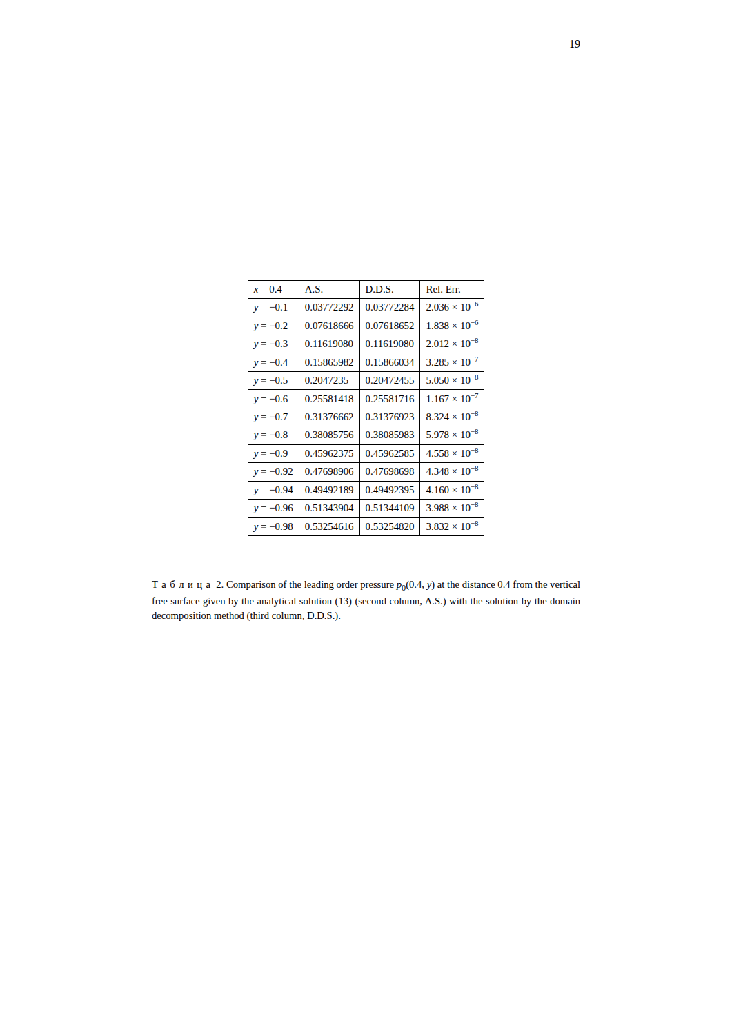19
| x = 0.4 | A.S. | D.D.S. | Rel. Err. |
| --- | --- | --- | --- |
| y = −0.1 | 0.03772292 | 0.03772284 | 2.036 × 10 −6 |
| y = −0.2 | 0.07618666 | 0.07618652 | 1.838 × 10 −6 |
| y = −0.3 | 0.11619080 | 0.11619080 | 2.012 × 10 −8 |
| y = −0.4 | 0.15865982 | 0.15866034 | 3.285 × 10 −7 |
| y = −0.5 | 0.2047235 | 0.20472455 | 5.050 × 10 −8 |
| y = −0.6 | 0.25581418 | 0.25581716 | 1.167 × 10 −7 |
| y = −0.7 | 0.31376662 | 0.31376923 | 8.324 × 10 −8 |
| y = −0.8 | 0.38085756 | 0.38085983 | 5.978 × 10 −8 |
| y = −0.9 | 0.45962375 | 0.45962585 | 4.558 × 10 −8 |
| y = −0.92 | 0.47698906 | 0.47698698 | 4.348 × 10 −8 |
| y = −0.94 | 0.49492189 | 0.49492395 | 4.160 × 10 −8 |
| y = −0.96 | 0.51343904 | 0.51344109 | 3.988 × 10 −8 |
| y = −0.98 | 0.53254616 | 0.53254820 | 3.832 × 10 −8 |
Т а б л и ц а 2. Comparison of the leading order pressure p0(0.4, y) at the distance 0.4 from the vertical free surface given by the analytical solution (13) (second column, A.S.) with the solution by the domain decomposition method (third column, D.D.S.).